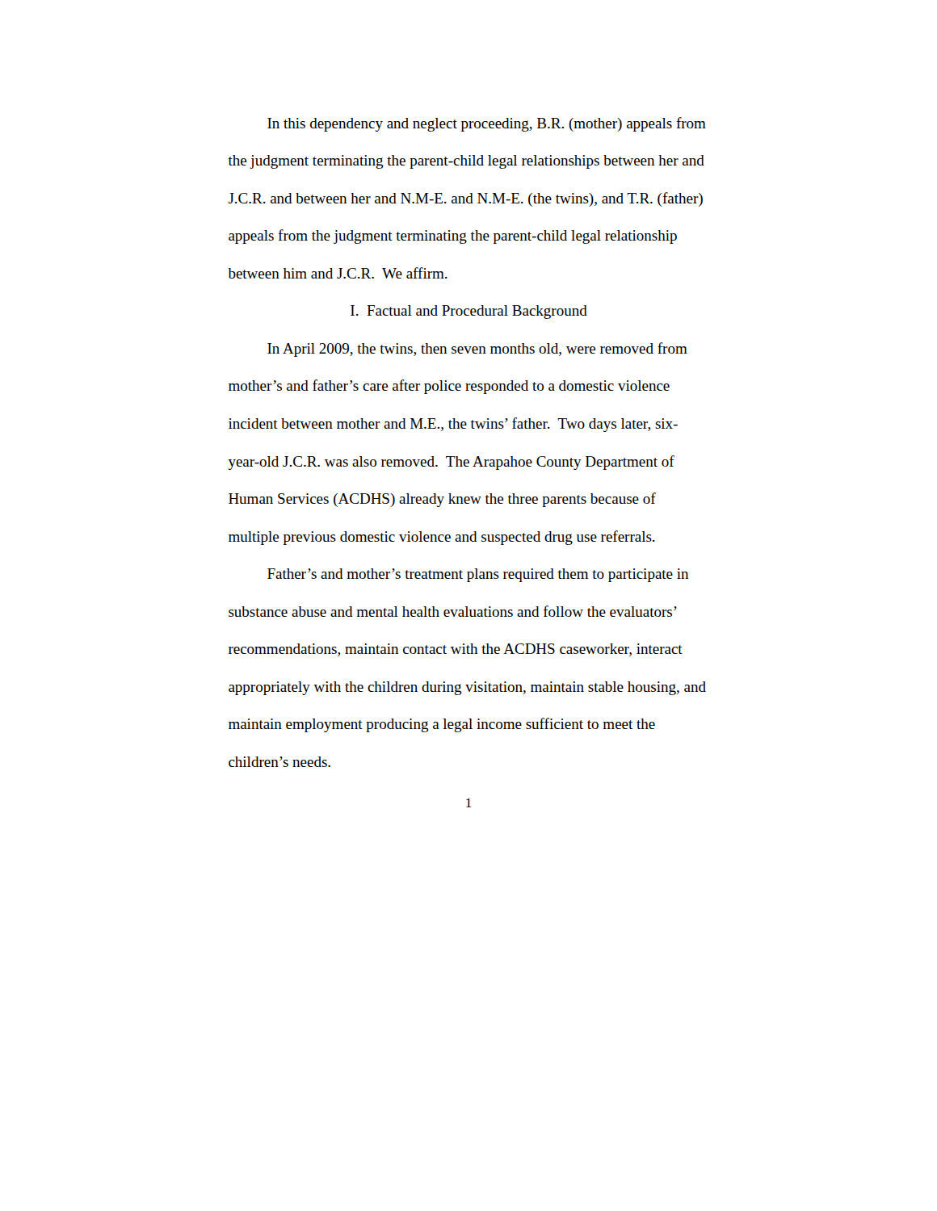In this dependency and neglect proceeding, B.R. (mother) appeals from the judgment terminating the parent-child legal relationships between her and J.C.R. and between her and N.M-E. and N.M-E. (the twins), and T.R. (father) appeals from the judgment terminating the parent-child legal relationship between him and J.C.R. We affirm.
I. Factual and Procedural Background
In April 2009, the twins, then seven months old, were removed from mother’s and father’s care after police responded to a domestic violence incident between mother and M.E., the twins’ father. Two days later, six-year-old J.C.R. was also removed. The Arapahoe County Department of Human Services (ACDHS) already knew the three parents because of multiple previous domestic violence and suspected drug use referrals.
Father’s and mother’s treatment plans required them to participate in substance abuse and mental health evaluations and follow the evaluators’ recommendations, maintain contact with the ACDHS caseworker, interact appropriately with the children during visitation, maintain stable housing, and maintain employment producing a legal income sufficient to meet the children’s needs.
1